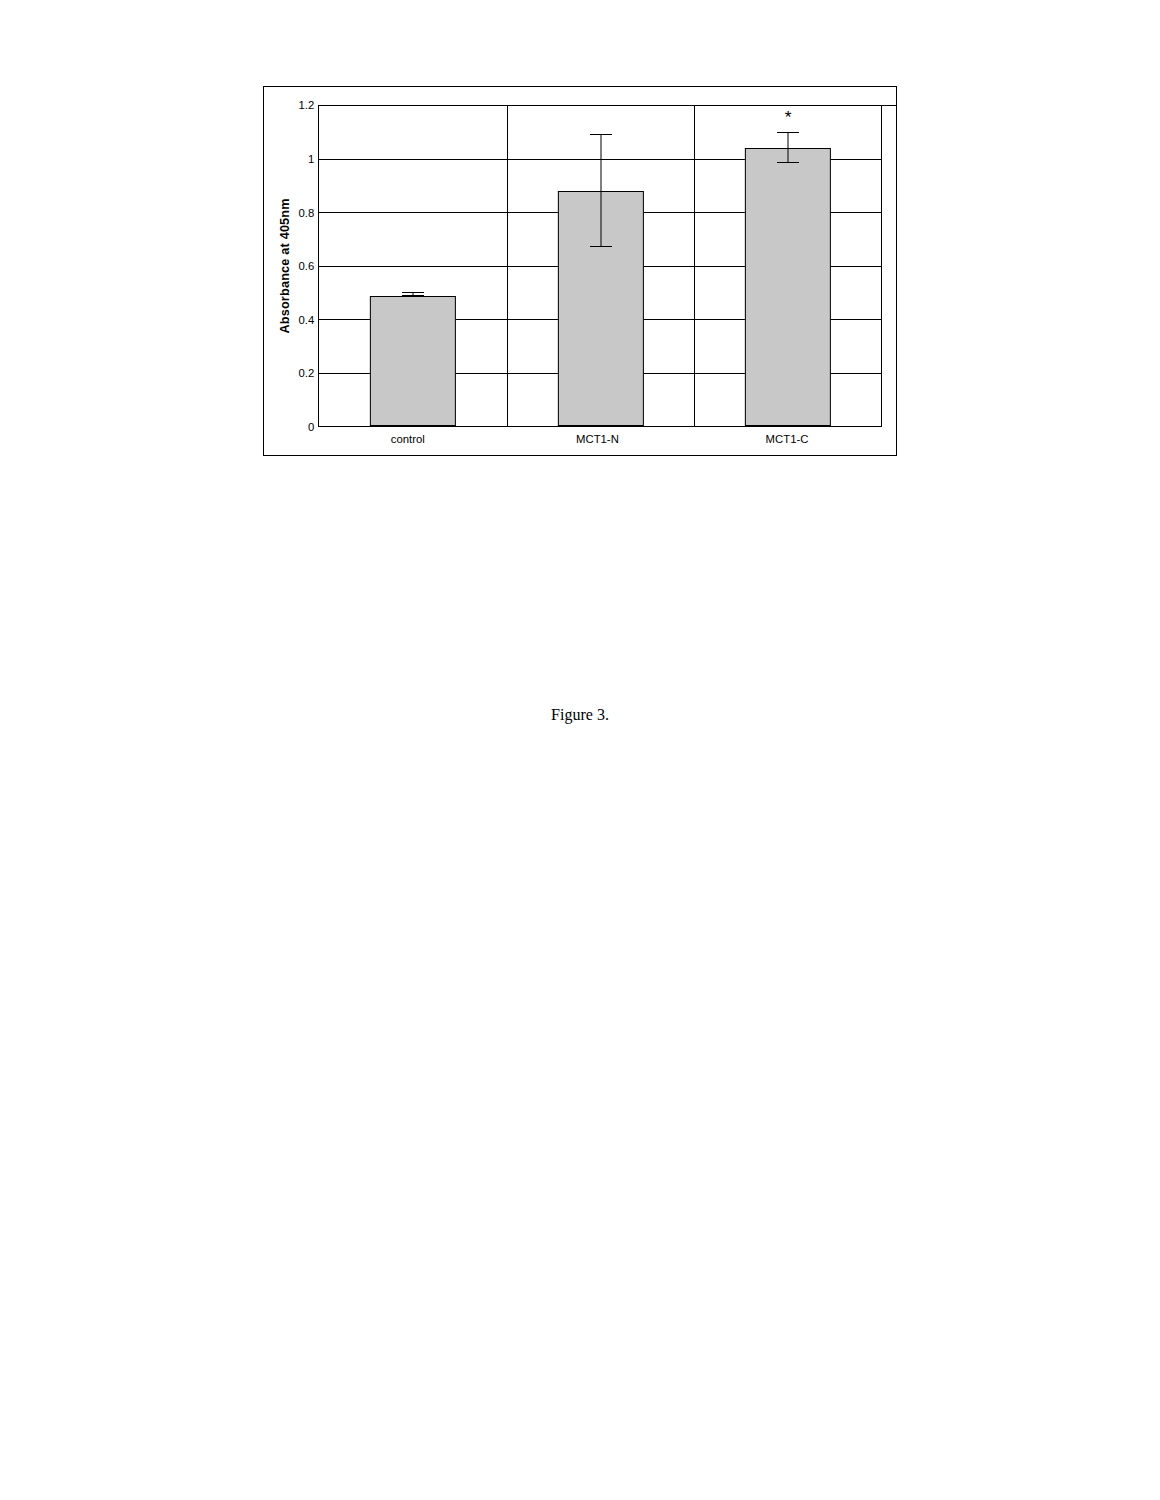Absorbance at 405nm
1.2 1 0.8 0.6 0.4 0.2 0
*
control
MCT1-N
MCT1-C
Figure 3.